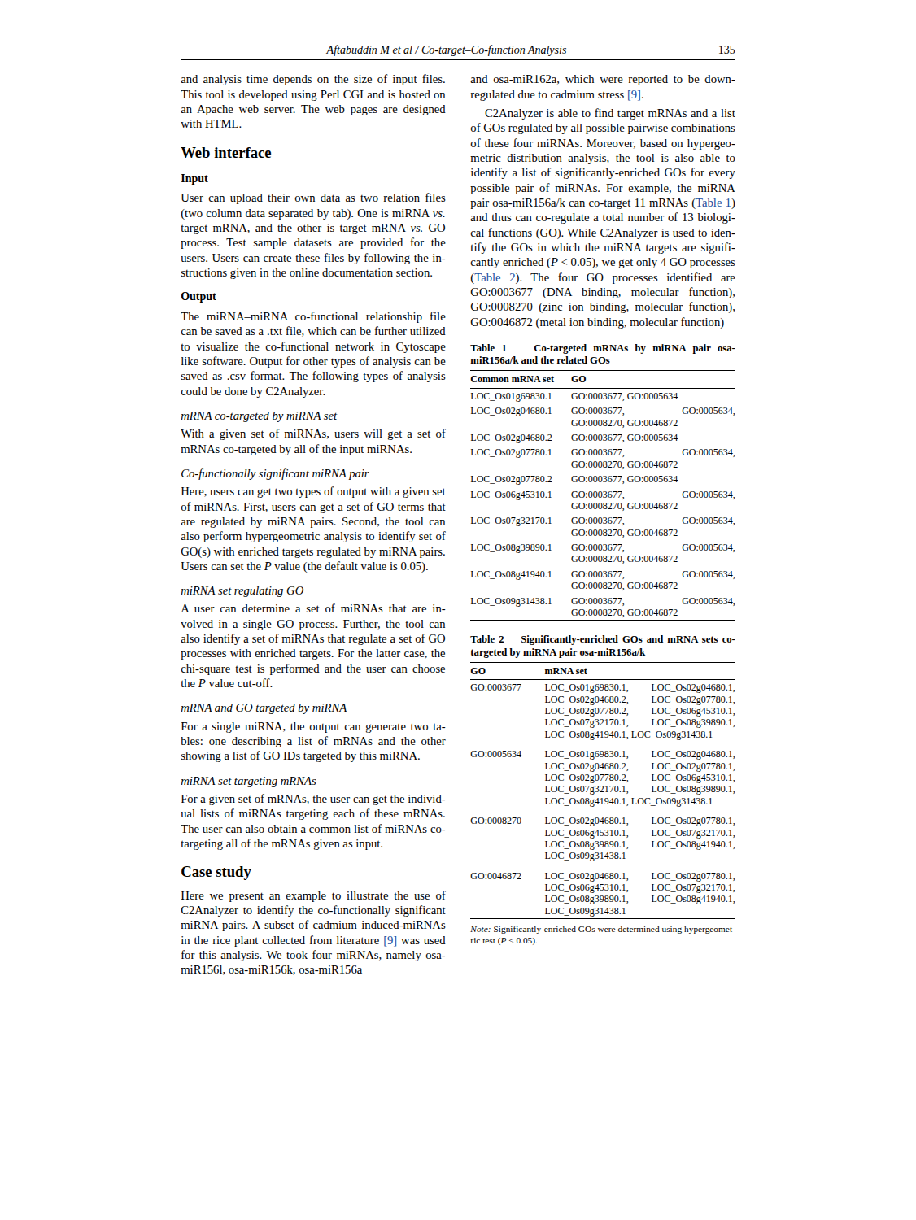Aftabuddin M et al / Co-target–Co-function Analysis
135
and analysis time depends on the size of input files. This tool is developed using Perl CGI and is hosted on an Apache web server. The web pages are designed with HTML.
Web interface
Input
User can upload their own data as two relation files (two column data separated by tab). One is miRNA vs. target mRNA, and the other is target mRNA vs. GO process. Test sample datasets are provided for the users. Users can create these files by following the instructions given in the online documentation section.
Output
The miRNA–miRNA co-functional relationship file can be saved as a .txt file, which can be further utilized to visualize the co-functional network in Cytoscape like software. Output for other types of analysis can be saved as .csv format. The following types of analysis could be done by C2Analyzer.
mRNA co-targeted by miRNA set
With a given set of miRNAs, users will get a set of mRNAs co-targeted by all of the input miRNAs.
Co-functionally significant miRNA pair
Here, users can get two types of output with a given set of miRNAs. First, users can get a set of GO terms that are regulated by miRNA pairs. Second, the tool can also perform hypergeometric analysis to identify set of GO(s) with enriched targets regulated by miRNA pairs. Users can set the P value (the default value is 0.05).
miRNA set regulating GO
A user can determine a set of miRNAs that are involved in a single GO process. Further, the tool can also identify a set of miRNAs that regulate a set of GO processes with enriched targets. For the latter case, the chi-square test is performed and the user can choose the P value cut-off.
mRNA and GO targeted by miRNA
For a single miRNA, the output can generate two tables: one describing a list of mRNAs and the other showing a list of GO IDs targeted by this miRNA.
miRNA set targeting mRNAs
For a given set of mRNAs, the user can get the individual lists of miRNAs targeting each of these mRNAs. The user can also obtain a common list of miRNAs co-targeting all of the mRNAs given as input.
Case study
Here we present an example to illustrate the use of C2Analyzer to identify the co-functionally significant miRNA pairs. A subset of cadmium induced-miRNAs in the rice plant collected from literature [9] was used for this analysis. We took four miRNAs, namely osa-miR156l, osa-miR156k, osa-miR156a
and osa-miR162a, which were reported to be down-regulated due to cadmium stress [9].
C2Analyzer is able to find target mRNAs and a list of GOs regulated by all possible pairwise combinations of these four miRNAs. Moreover, based on hypergeometric distribution analysis, the tool is also able to identify a list of significantly-enriched GOs for every possible pair of miRNAs. For example, the miRNA pair osa-miR156a/k can co-target 11 mRNAs (Table 1) and thus can co-regulate a total number of 13 biological functions (GO). While C2Analyzer is used to identify the GOs in which the miRNA targets are significantly enriched (P < 0.05), we get only 4 GO processes (Table 2). The four GO processes identified are GO:0003677 (DNA binding, molecular function), GO:0008270 (zinc ion binding, molecular function), GO:0046872 (metal ion binding, molecular function)
Table 1 Co-targeted mRNAs by miRNA pair osa-miR156a/k and the related GOs
| Common mRNA set | GO |
| --- | --- |
| LOC_Os01g69830.1 | GO:0003677, GO:0005634 |
| LOC_Os02g04680.1 | GO:0003677, GO:0005634, GO:0008270, GO:0046872 |
| LOC_Os02g04680.2 | GO:0003677, GO:0005634 |
| LOC_Os02g07780.1 | GO:0003677, GO:0005634, GO:0008270, GO:0046872 |
| LOC_Os02g07780.2 | GO:0003677, GO:0005634 |
| LOC_Os06g45310.1 | GO:0003677, GO:0005634, GO:0008270, GO:0046872 |
| LOC_Os07g32170.1 | GO:0003677, GO:0005634, GO:0008270, GO:0046872 |
| LOC_Os08g39890.1 | GO:0003677, GO:0005634, GO:0008270, GO:0046872 |
| LOC_Os08g41940.1 | GO:0003677, GO:0005634, GO:0008270, GO:0046872 |
| LOC_Os09g31438.1 | GO:0003677, GO:0005634, GO:0008270, GO:0046872 |
Table 2 Significantly-enriched GOs and mRNA sets co-targeted by miRNA pair osa-miR156a/k
| GO | mRNA set |
| --- | --- |
| GO:0003677 | LOC_Os01g69830.1, LOC_Os02g04680.1, LOC_Os02g04680.2, LOC_Os02g07780.1, LOC_Os02g07780.2, LOC_Os06g45310.1, LOC_Os07g32170.1, LOC_Os08g39890.1, LOC_Os08g41940.1, LOC_Os09g31438.1 |
| GO:0005634 | LOC_Os01g69830.1, LOC_Os02g04680.1, LOC_Os02g04680.2, LOC_Os02g07780.1, LOC_Os02g07780.2, LOC_Os06g45310.1, LOC_Os07g32170.1, LOC_Os08g39890.1, LOC_Os08g41940.1, LOC_Os09g31438.1 |
| GO:0008270 | LOC_Os02g04680.1, LOC_Os02g07780.1, LOC_Os06g45310.1, LOC_Os07g32170.1, LOC_Os08g39890.1, LOC_Os08g41940.1, LOC_Os09g31438.1 |
| GO:0046872 | LOC_Os02g04680.1, LOC_Os02g07780.1, LOC_Os06g45310.1, LOC_Os07g32170.1, LOC_Os08g39890.1, LOC_Os08g41940.1, LOC_Os09g31438.1 |
Note: Significantly-enriched GOs were determined using hypergeometric test (P < 0.05).